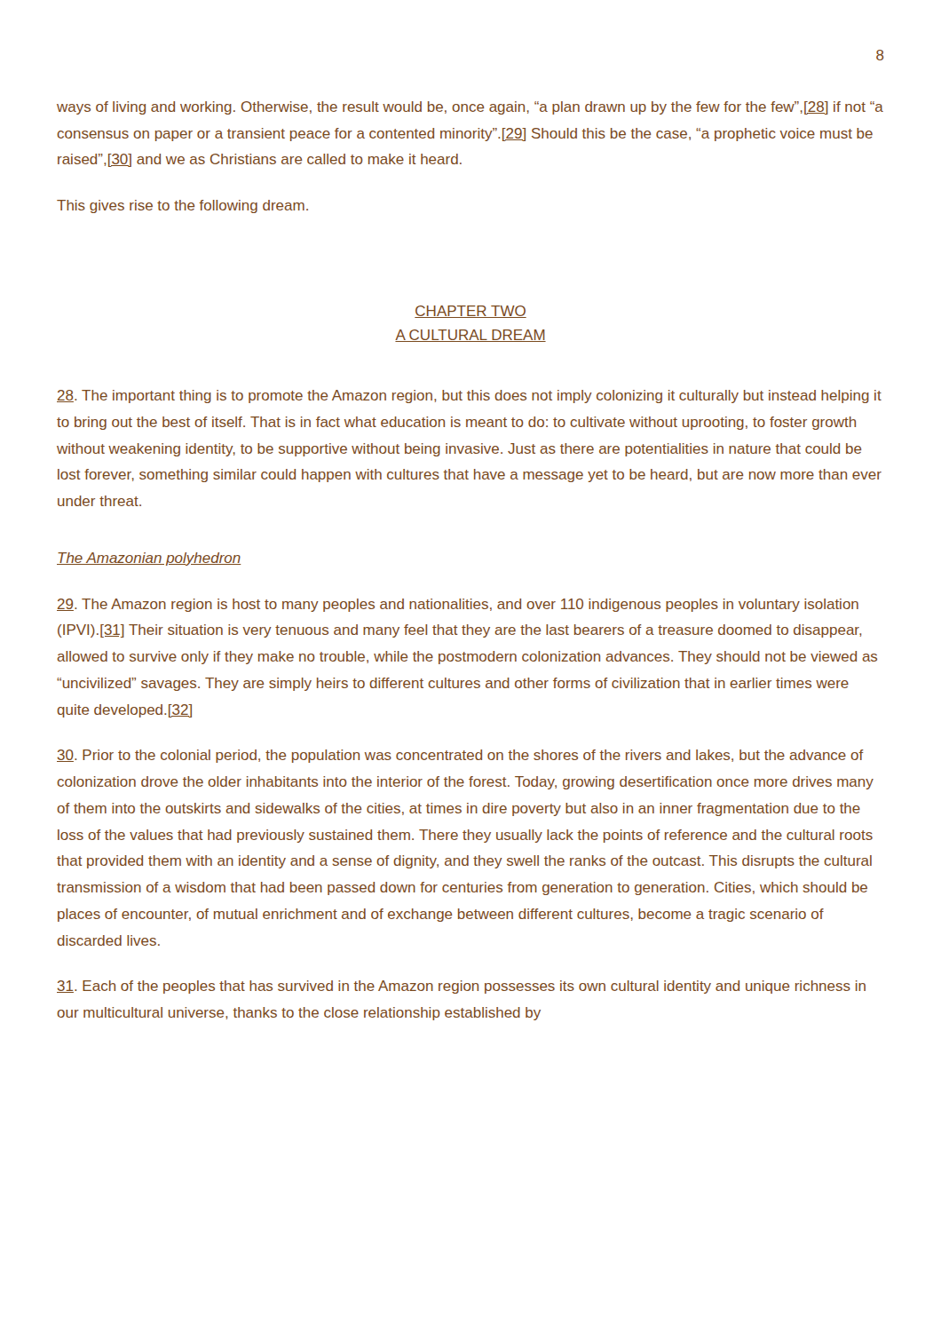8
ways of living and working. Otherwise, the result would be, once again, “a plan drawn up by the few for the few”,[28] if not “a consensus on paper or a transient peace for a contented minority”.[29] Should this be the case, “a prophetic voice must be raised”,[30] and we as Christians are called to make it heard.
This gives rise to the following dream.
CHAPTER TWO
A CULTURAL DREAM
28. The important thing is to promote the Amazon region, but this does not imply colonizing it culturally but instead helping it to bring out the best of itself. That is in fact what education is meant to do: to cultivate without uprooting, to foster growth without weakening identity, to be supportive without being invasive. Just as there are potentialities in nature that could be lost forever, something similar could happen with cultures that have a message yet to be heard, but are now more than ever under threat.
The Amazonian polyhedron
29. The Amazon region is host to many peoples and nationalities, and over 110 indigenous peoples in voluntary isolation (IPVI).[31] Their situation is very tenuous and many feel that they are the last bearers of a treasure doomed to disappear, allowed to survive only if they make no trouble, while the postmodern colonization advances. They should not be viewed as “uncivilized” savages. They are simply heirs to different cultures and other forms of civilization that in earlier times were quite developed.[32]
30. Prior to the colonial period, the population was concentrated on the shores of the rivers and lakes, but the advance of colonization drove the older inhabitants into the interior of the forest. Today, growing desertification once more drives many of them into the outskirts and sidewalks of the cities, at times in dire poverty but also in an inner fragmentation due to the loss of the values that had previously sustained them. There they usually lack the points of reference and the cultural roots that provided them with an identity and a sense of dignity, and they swell the ranks of the outcast. This disrupts the cultural transmission of a wisdom that had been passed down for centuries from generation to generation. Cities, which should be places of encounter, of mutual enrichment and of exchange between different cultures, become a tragic scenario of discarded lives.
31. Each of the peoples that has survived in the Amazon region possesses its own cultural identity and unique richness in our multicultural universe, thanks to the close relationship established by